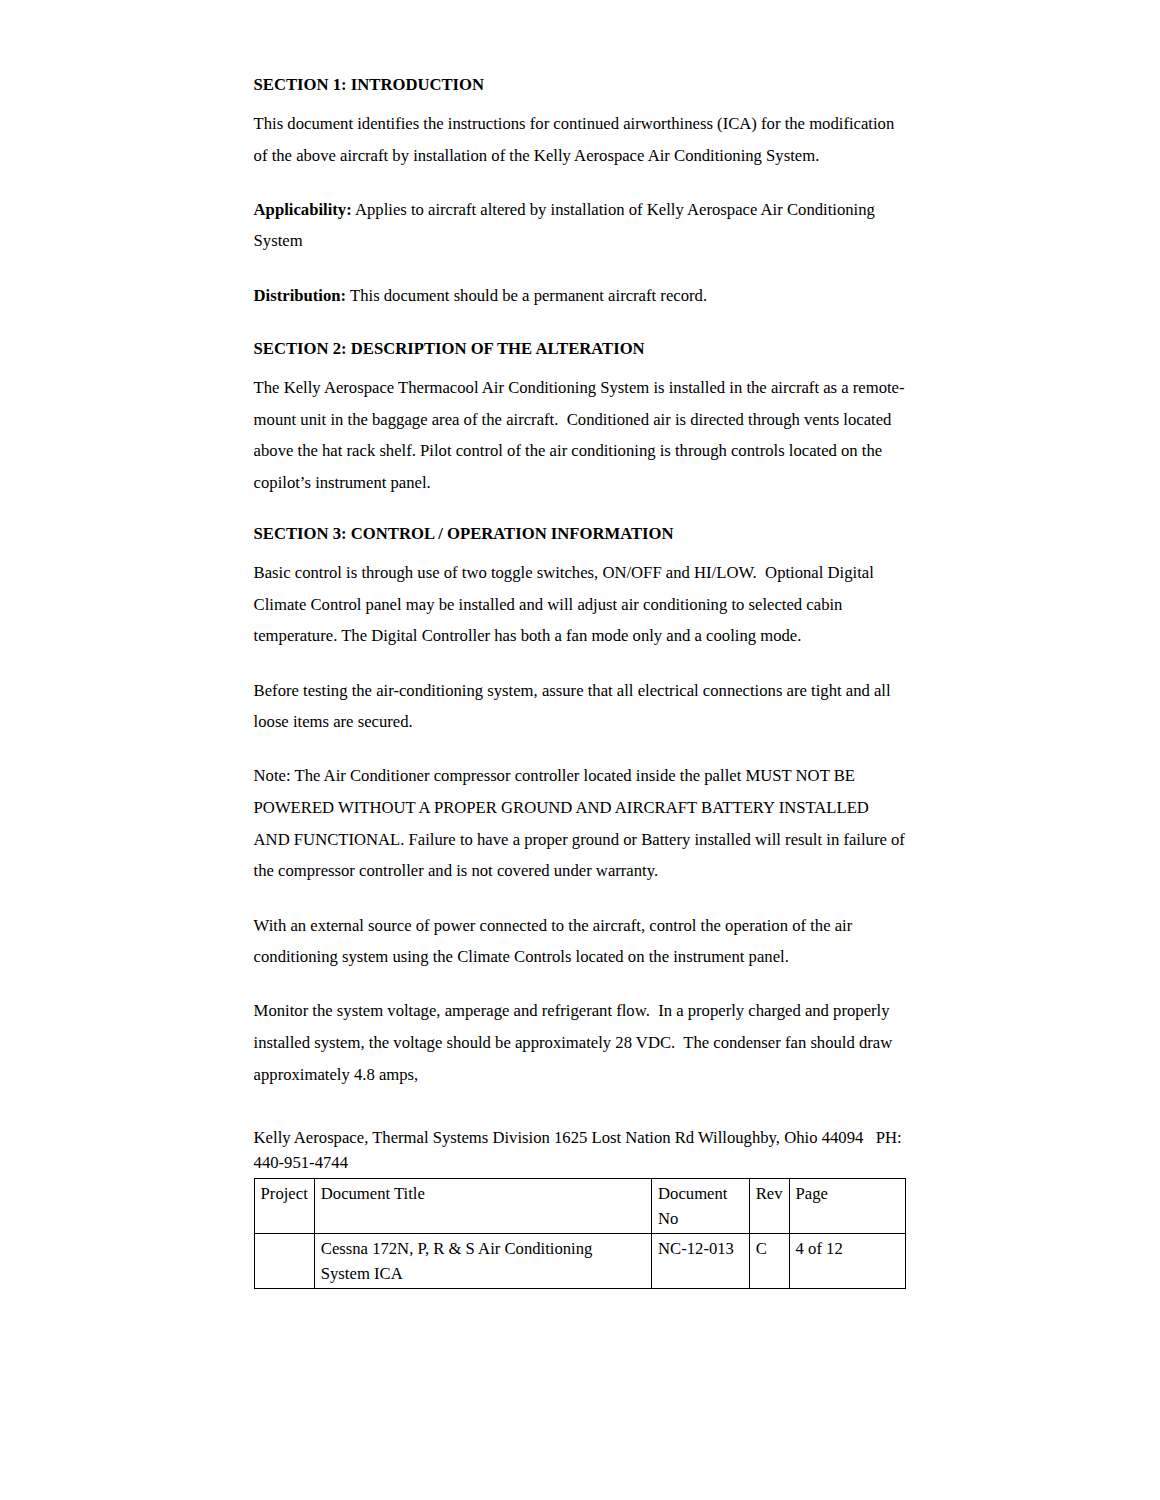SECTION 1: INTRODUCTION
This document identifies the instructions for continued airworthiness (ICA) for the modification of the above aircraft by installation of the Kelly Aerospace Air Conditioning System.
Applicability: Applies to aircraft altered by installation of Kelly Aerospace Air Conditioning System
Distribution: This document should be a permanent aircraft record.
SECTION 2: DESCRIPTION OF THE ALTERATION
The Kelly Aerospace Thermacool Air Conditioning System is installed in the aircraft as a remote-mount unit in the baggage area of the aircraft. Conditioned air is directed through vents located above the hat rack shelf. Pilot control of the air conditioning is through controls located on the copilot’s instrument panel.
SECTION 3: CONTROL / OPERATION INFORMATION
Basic control is through use of two toggle switches, ON/OFF and HI/LOW. Optional Digital Climate Control panel may be installed and will adjust air conditioning to selected cabin temperature. The Digital Controller has both a fan mode only and a cooling mode.
Before testing the air-conditioning system, assure that all electrical connections are tight and all loose items are secured.
Note: The Air Conditioner compressor controller located inside the pallet MUST NOT BE POWERED WITHOUT A PROPER GROUND AND AIRCRAFT BATTERY INSTALLED AND FUNCTIONAL. Failure to have a proper ground or Battery installed will result in failure of the compressor controller and is not covered under warranty.
With an external source of power connected to the aircraft, control the operation of the air conditioning system using the Climate Controls located on the instrument panel.
Monitor the system voltage, amperage and refrigerant flow. In a properly charged and properly installed system, the voltage should be approximately 28 VDC. The condenser fan should draw approximately 4.8 amps,
Kelly Aerospace, Thermal Systems Division 1625 Lost Nation Rd Willoughby, Ohio 44094 PH: 440-951-4744
| Project | Document Title | Document No | Rev | Page |
| | Cessna 172N, P, R & S Air Conditioning System ICA | NC-12-013 | C | 4 of 12 |